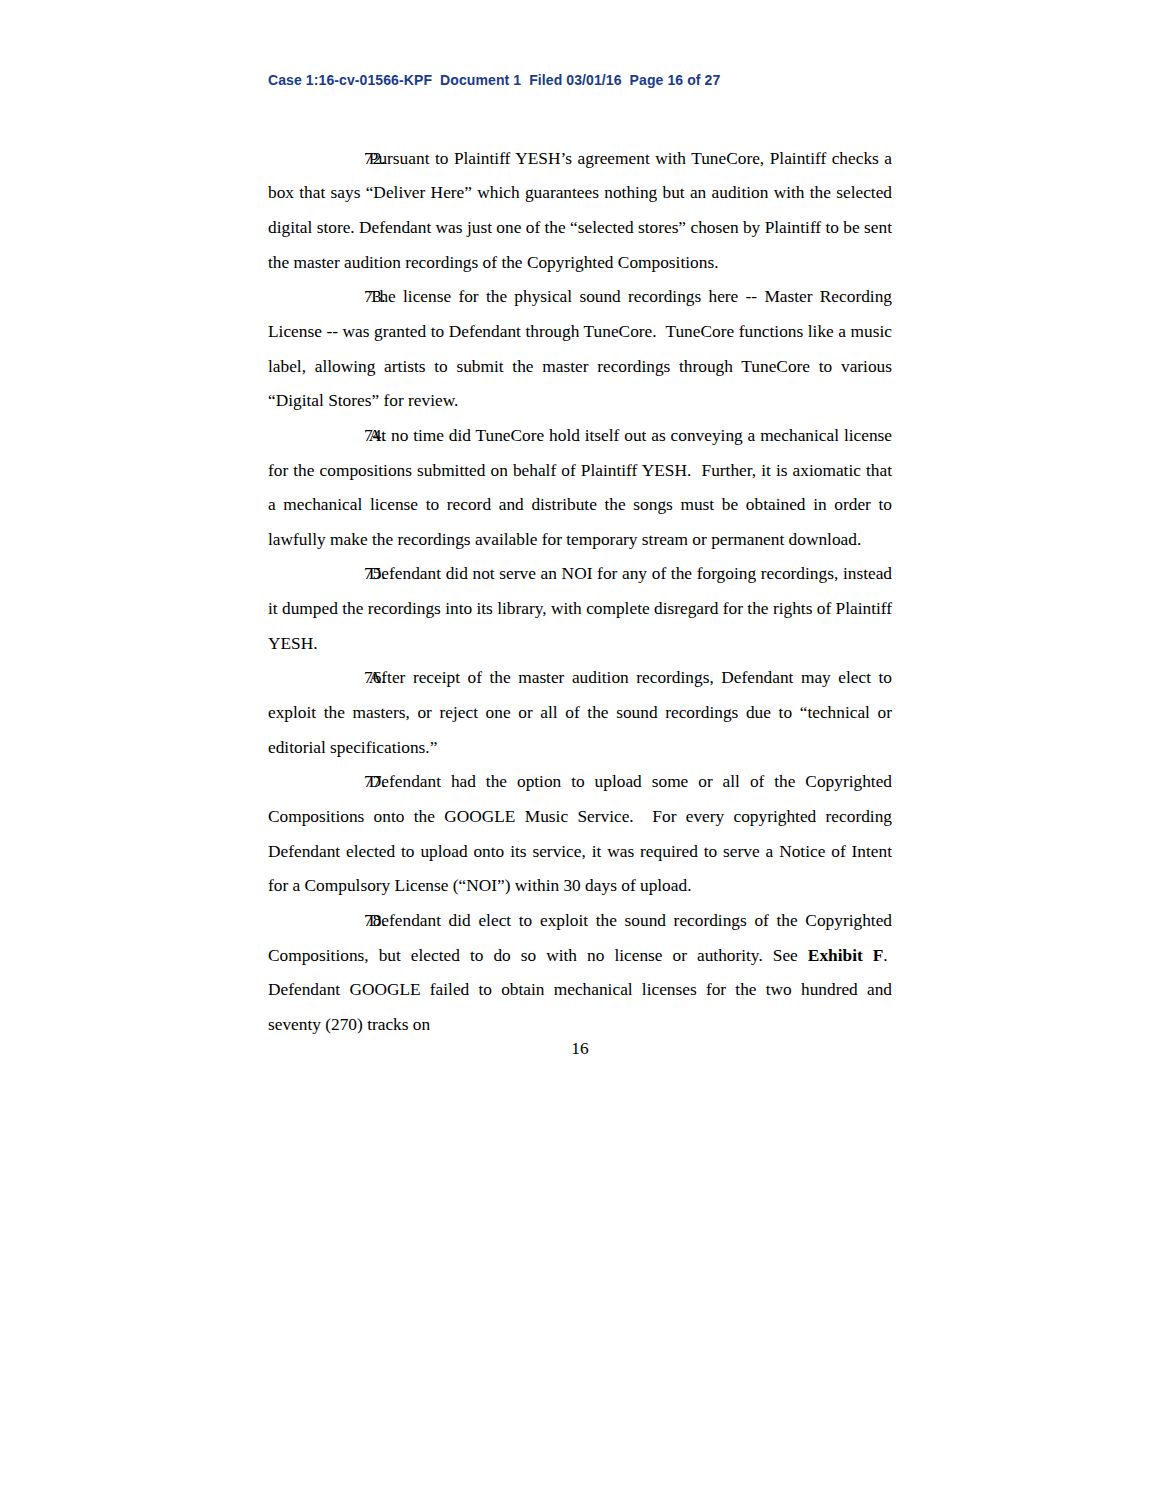Case 1:16-cv-01566-KPF Document 1 Filed 03/01/16 Page 16 of 27
72. Pursuant to Plaintiff YESH’s agreement with TuneCore, Plaintiff checks a box that says “Deliver Here” which guarantees nothing but an audition with the selected digital store. Defendant was just one of the “selected stores” chosen by Plaintiff to be sent the master audition recordings of the Copyrighted Compositions.
73. The license for the physical sound recordings here -- Master Recording License -- was granted to Defendant through TuneCore. TuneCore functions like a music label, allowing artists to submit the master recordings through TuneCore to various “Digital Stores” for review.
74. At no time did TuneCore hold itself out as conveying a mechanical license for the compositions submitted on behalf of Plaintiff YESH. Further, it is axiomatic that a mechanical license to record and distribute the songs must be obtained in order to lawfully make the recordings available for temporary stream or permanent download.
75. Defendant did not serve an NOI for any of the forgoing recordings, instead it dumped the recordings into its library, with complete disregard for the rights of Plaintiff YESH.
76. After receipt of the master audition recordings, Defendant may elect to exploit the masters, or reject one or all of the sound recordings due to “technical or editorial specifications.”
77. Defendant had the option to upload some or all of the Copyrighted Compositions onto the GOOGLE Music Service. For every copyrighted recording Defendant elected to upload onto its service, it was required to serve a Notice of Intent for a Compulsory License (“NOI”) within 30 days of upload.
78. Defendant did elect to exploit the sound recordings of the Copyrighted Compositions, but elected to do so with no license or authority. See Exhibit F. Defendant GOOGLE failed to obtain mechanical licenses for the two hundred and seventy (270) tracks on
16